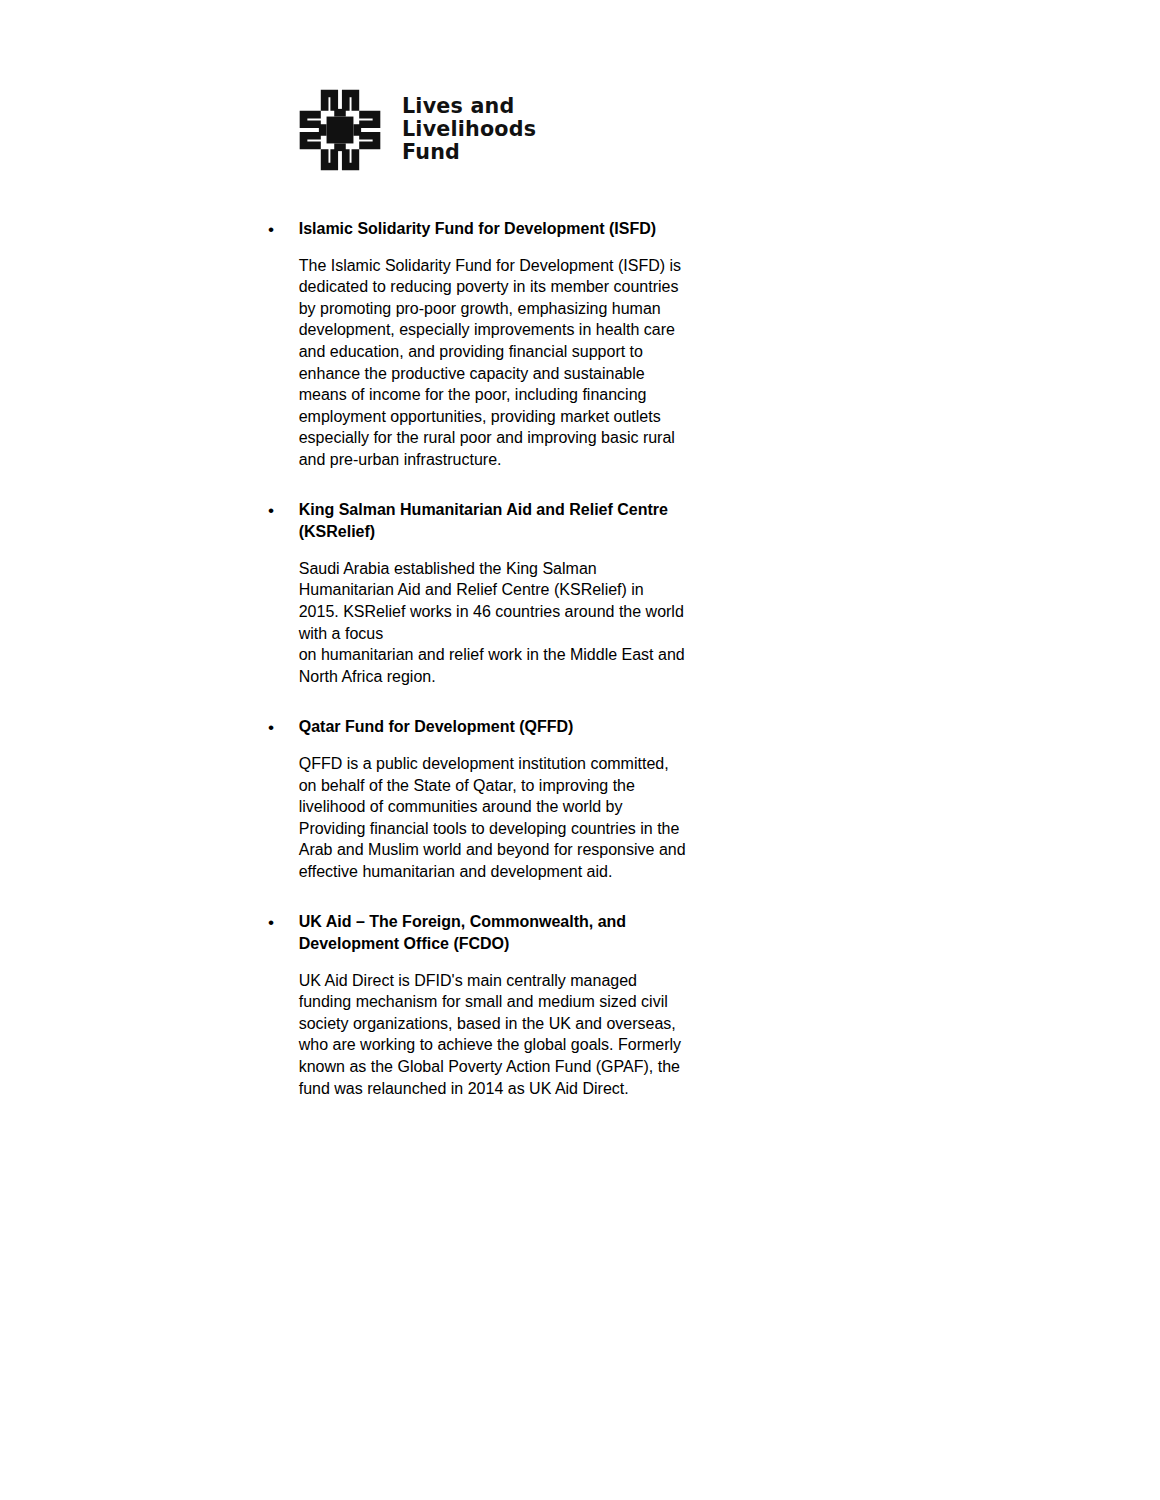Lives and
Livelihoods
Fund
Islamic Solidarity Fund for Development (ISFD)
The Islamic Solidarity Fund for Development (ISFD) is dedicated to reducing poverty in its member countries by promoting pro-poor growth, emphasizing human development, especially improvements in health care and education, and providing financial support to enhance the productive capacity and sustainable means of income for the poor, including financing employment opportunities, providing market outlets especially for the rural poor and improving basic rural and pre-urban infrastructure.
King Salman Humanitarian Aid and Relief Centre (KSRelief)
Saudi Arabia established the King Salman Humanitarian Aid and Relief Centre (KSRelief) in 2015. KSRelief works in 46 countries around the world with a focus
on humanitarian and relief work in the Middle East and North Africa region.
Qatar Fund for Development (QFFD)
QFFD is a public development institution committed, on behalf of the State of Qatar, to improving the livelihood of communities around the world by Providing financial tools to developing countries in the Arab and Muslim world and beyond for responsive and effective humanitarian and development aid.
UK Aid – The Foreign, Commonwealth, and Development Office (FCDO)
UK Aid Direct is DFID's main centrally managed funding mechanism for small and medium sized civil society organizations, based in the UK and overseas, who are working to achieve the global goals. Formerly known as the Global Poverty Action Fund (GPAF), the fund was relaunched in 2014 as UK Aid Direct.